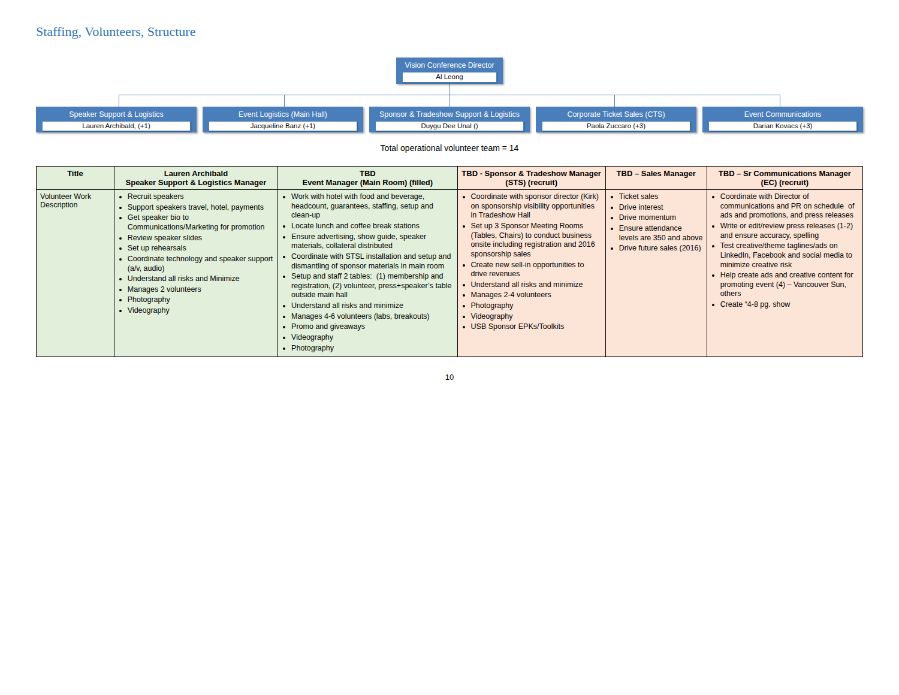Staffing, Volunteers, Structure
Vision Conference Director
Al Leong
Speaker Support & Logistics
Lauren Archibald, (+1)
Event Logistics (Main Hall)
Jacqueline Banz (+1)
Sponsor & Tradeshow Support & Logistics
Duygu Dee Unal ()
Corporate Ticket Sales (CTS)
Paola Zuccaro (+3)
Event Communications
Darian Kovacs (+3)
Total operational volunteer team = 14
| Title | Lauren Archibald Speaker Support & Logistics Manager | TBD Event Manager (Main Room) (filled) | TBD - Sponsor & Tradeshow Manager (STS) (recruit) | TBD – Sales Manager | TBD – Sr Communications Manager (EC) (recruit) |
| --- | --- | --- | --- | --- | --- |
| Volunteer Work Description | Recruit speakers Support speakers travel, hotel, payments Get speaker bio to Communications/Marketing for promotion Review speaker slides Set up rehearsals Coordinate technology and speaker support (a/v, audio) Understand all risks and Minimize Manages 2 volunteers Photography Videography | Work with hotel with food and beverage, headcount, guarantees, staffing, setup and clean-up Locate lunch and coffee break stations Ensure advertising, show guide, speaker materials, collateral distributed Coordinate with STSL installation and setup and dismantling of sponsor materials in main room Setup and staff 2 tables: (1) membership and registration, (2) volunteer, press+speaker’s table outside main hall Understand all risks and minimize Manages 4-6 volunteers (labs, breakouts) Promo and giveaways Videography Photography | Coordinate with sponsor director (Kirk) on sponsorship visibility opportunities in Tradeshow Hall Set up 3 Sponsor Meeting Rooms (Tables, Chairs) to conduct business onsite including registration and 2016 sponsorship sales Create new sell-in opportunities to drive revenues Understand all risks and minimize Manages 2-4 volunteers Photography Videography USB Sponsor EPKs/Toolkits | Ticket sales Drive interest Drive momentum Ensure attendance levels are 350 and above Drive future sales (2016) | Coordinate with Director of communications and PR on schedule of ads and promotions, and press releases Write or edit/review press releases (1-2) and ensure accuracy, spelling Test creative/theme taglines/ads on LinkedIn, Facebook and social media to minimize creative risk Help create ads and creative content for promoting event (4) – Vancouver Sun, others Create “4-8 pg. show |
10